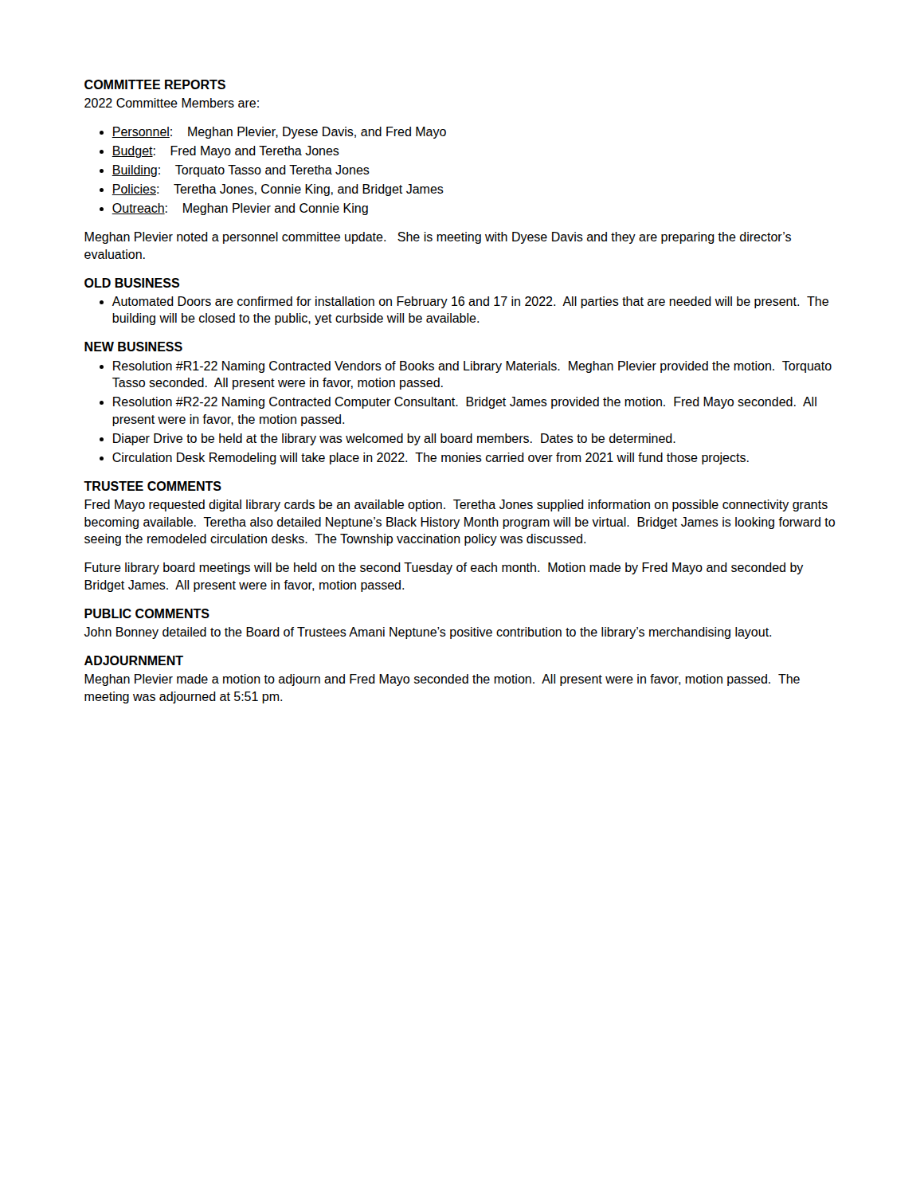Committee Reports
2022 Committee Members are:
Personnel:Meghan Plevier, Dyese Davis, and Fred Mayo
Budget:Fred Mayo and Teretha Jones
Building:Torquato Tasso and Teretha Jones
Policies:Teretha Jones, Connie King, and Bridget James
Outreach:Meghan Plevier and Connie King
Meghan Plevier noted a personnel committee update. She is meeting with Dyese Davis and they are preparing the director’s evaluation.
Old Business
Automated Doors are confirmed for installation on February 16 and 17 in 2022. All parties that are needed will be present. The building will be closed to the public, yet curbside will be available.
New Business
Resolution #R1-22 Naming Contracted Vendors of Books and Library Materials. Meghan Plevier provided the motion. Torquato Tasso seconded. All present were in favor, motion passed.
Resolution #R2-22 Naming Contracted Computer Consultant. Bridget James provided the motion. Fred Mayo seconded. All present were in favor, the motion passed.
Diaper Drive to be held at the library was welcomed by all board members. Dates to be determined.
Circulation Desk Remodeling will take place in 2022. The monies carried over from 2021 will fund those projects.
Trustee Comments
Fred Mayo requested digital library cards be an available option. Teretha Jones supplied information on possible connectivity grants becoming available. Teretha also detailed Neptune’s Black History Month program will be virtual. Bridget James is looking forward to seeing the remodeled circulation desks. The Township vaccination policy was discussed.
Future library board meetings will be held on the second Tuesday of each month. Motion made by Fred Mayo and seconded by Bridget James. All present were in favor, motion passed.
Public Comments
John Bonney detailed to the Board of Trustees Amani Neptune’s positive contribution to the library’s merchandising layout.
Adjournment
Meghan Plevier made a motion to adjourn and Fred Mayo seconded the motion. All present were in favor, motion passed. The meeting was adjourned at 5:51 pm.